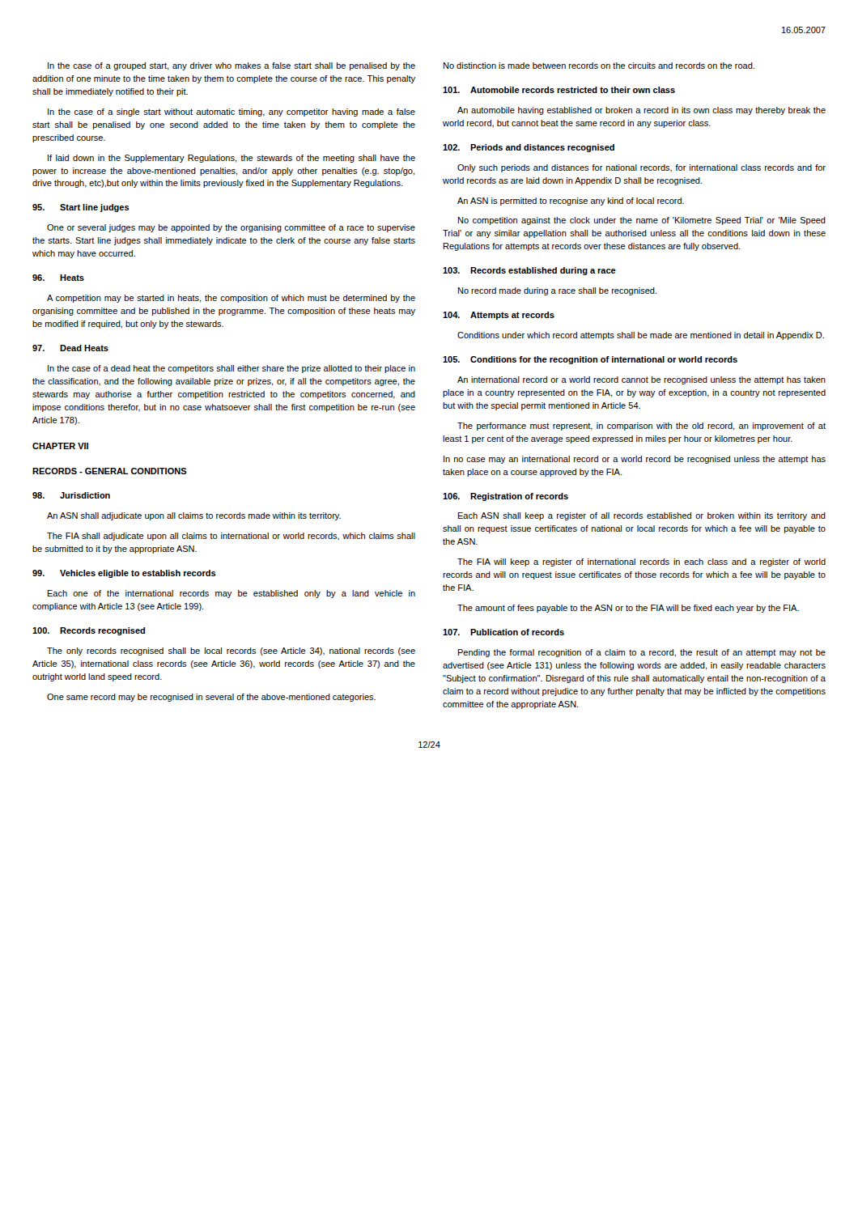16.05.2007
In the case of a grouped start, any driver who makes a false start shall be penalised by the addition of one minute to the time taken by them to complete the course of the race. This penalty shall be immediately notified to their pit.
In the case of a single start without automatic timing, any competitor having made a false start shall be penalised by one second added to the time taken by them to complete the prescribed course.
If laid down in the Supplementary Regulations, the stewards of the meeting shall have the power to increase the above-mentioned penalties, and/or apply other penalties (e.g. stop/go, drive through, etc),but only within the limits previously fixed in the Supplementary Regulations.
95. Start line judges
One or several judges may be appointed by the organising committee of a race to supervise the starts. Start line judges shall immediately indicate to the clerk of the course any false starts which may have occurred.
96. Heats
A competition may be started in heats, the composition of which must be determined by the organising committee and be published in the programme. The composition of these heats may be modified if required, but only by the stewards.
97. Dead Heats
In the case of a dead heat the competitors shall either share the prize allotted to their place in the classification, and the following available prize or prizes, or, if all the competitors agree, the stewards may authorise a further competition restricted to the competitors concerned, and impose conditions therefor, but in no case whatsoever shall the first competition be re-run (see Article 178).
CHAPTER VII
RECORDS - GENERAL CONDITIONS
98. Jurisdiction
An ASN shall adjudicate upon all claims to records made within its territory.
The FIA shall adjudicate upon all claims to international or world records, which claims shall be submitted to it by the appropriate ASN.
99. Vehicles eligible to establish records
Each one of the international records may be established only by a land vehicle in compliance with Article 13 (see Article 199).
100. Records recognised
The only records recognised shall be local records (see Article 34), national records (see Article 35), international class records (see Article 36), world records (see Article 37) and the outright world land speed record.
One same record may be recognised in several of the above-mentioned categories.
No distinction is made between records on the circuits and records on the road.
101. Automobile records restricted to their own class
An automobile having established or broken a record in its own class may thereby break the world record, but cannot beat the same record in any superior class.
102. Periods and distances recognised
Only such periods and distances for national records, for international class records and for world records as are laid down in Appendix D shall be recognised.
An ASN is permitted to recognise any kind of local record.
No competition against the clock under the name of 'Kilometre Speed Trial' or 'Mile Speed Trial' or any similar appellation shall be authorised unless all the conditions laid down in these Regulations for attempts at records over these distances are fully observed.
103. Records established during a race
No record made during a race shall be recognised.
104. Attempts at records
Conditions under which record attempts shall be made are mentioned in detail in Appendix D.
105. Conditions for the recognition of international or world records
An international record or a world record cannot be recognised unless the attempt has taken place in a country represented on the FIA, or by way of exception, in a country not represented but with the special permit mentioned in Article 54.
The performance must represent, in comparison with the old record, an improvement of at least 1 per cent of the average speed expressed in miles per hour or kilometres per hour.
In no case may an international record or a world record be recognised unless the attempt has taken place on a course approved by the FIA.
106. Registration of records
Each ASN shall keep a register of all records established or broken within its territory and shall on request issue certificates of national or local records for which a fee will be payable to the ASN.
The FIA will keep a register of international records in each class and a register of world records and will on request issue certificates of those records for which a fee will be payable to the FIA.
The amount of fees payable to the ASN or to the FIA will be fixed each year by the FIA.
107. Publication of records
Pending the formal recognition of a claim to a record, the result of an attempt may not be advertised (see Article 131) unless the following words are added, in easily readable characters "Subject to confirmation". Disregard of this rule shall automatically entail the non-recognition of a claim to a record without prejudice to any further penalty that may be inflicted by the competitions committee of the appropriate ASN.
12/24